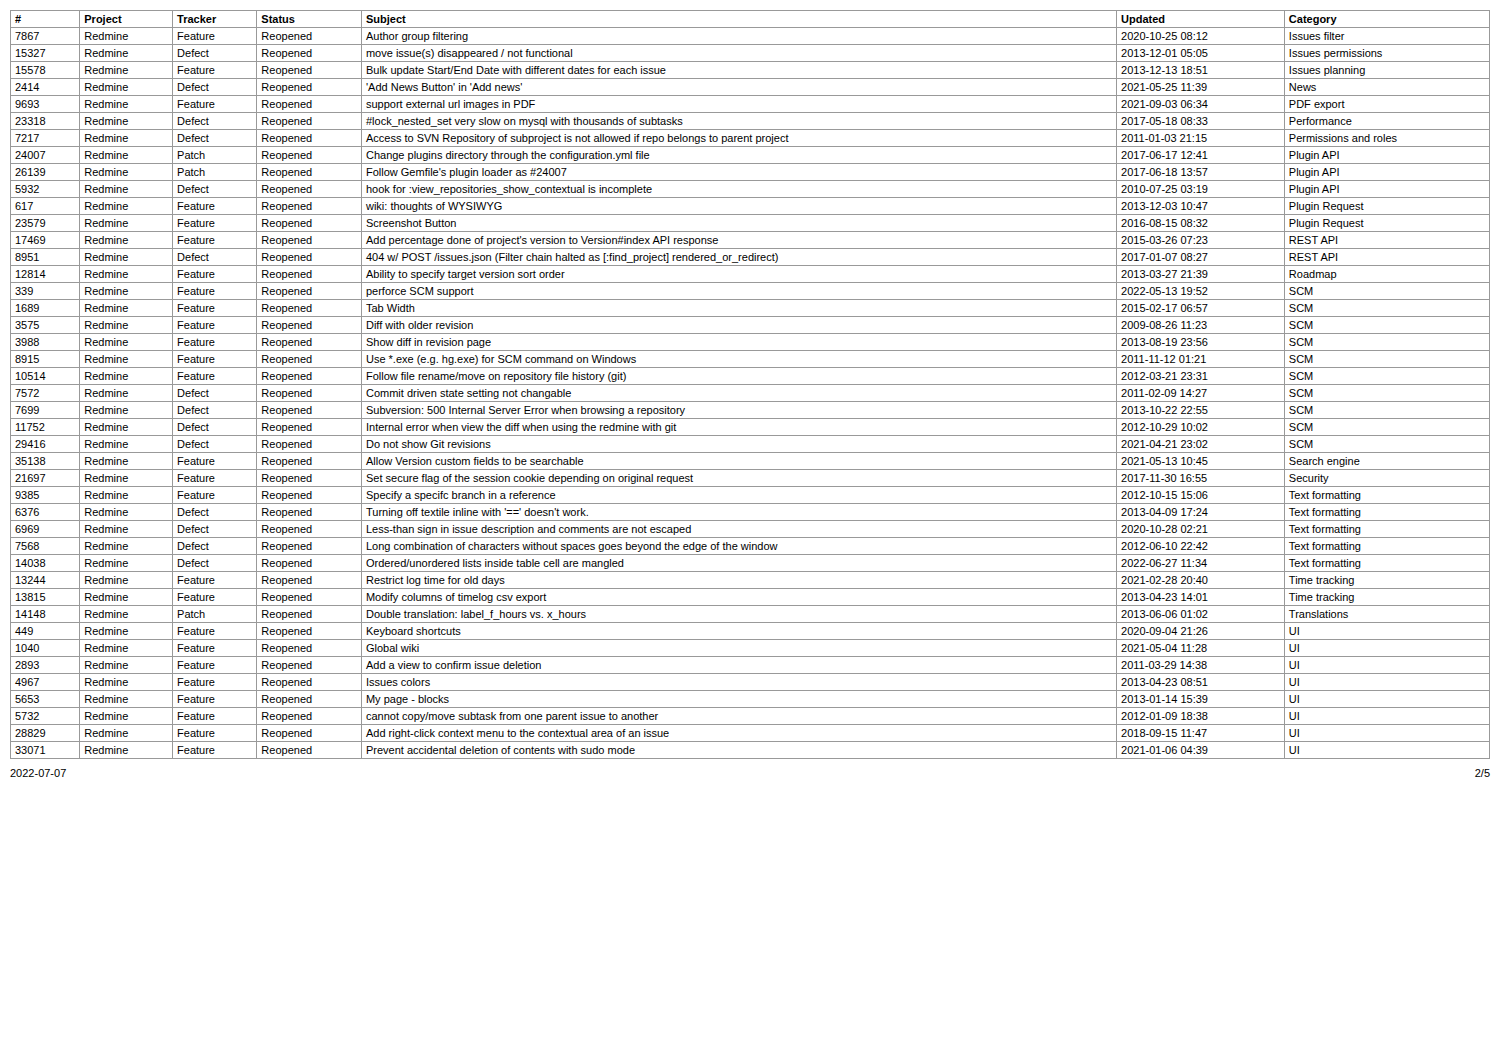| # | Project | Tracker | Status | Subject | Updated | Category |
| --- | --- | --- | --- | --- | --- | --- |
| 7867 | Redmine | Feature | Reopened | Author group filtering | 2020-10-25 08:12 | Issues filter |
| 15327 | Redmine | Defect | Reopened | move issue(s) disappeared / not functional | 2013-12-01 05:05 | Issues permissions |
| 15578 | Redmine | Feature | Reopened | Bulk update Start/End Date with different dates for each issue | 2013-12-13 18:51 | Issues planning |
| 2414 | Redmine | Defect | Reopened | 'Add News Button' in 'Add news' | 2021-05-25 11:39 | News |
| 9693 | Redmine | Feature | Reopened | support external url images in PDF | 2021-09-03 06:34 | PDF export |
| 23318 | Redmine | Defect | Reopened | #lock_nested_set very slow on mysql with thousands of subtasks | 2017-05-18 08:33 | Performance |
| 7217 | Redmine | Defect | Reopened | Access to SVN Repository of subproject is not allowed if repo belongs to parent project | 2011-01-03 21:15 | Permissions and roles |
| 24007 | Redmine | Patch | Reopened | Change plugins directory through the configuration.yml file | 2017-06-17 12:41 | Plugin API |
| 26139 | Redmine | Patch | Reopened | Follow Gemfile's plugin loader as #24007 | 2017-06-18 13:57 | Plugin API |
| 5932 | Redmine | Defect | Reopened | hook for :view_repositories_show_contextual is incomplete | 2010-07-25 03:19 | Plugin API |
| 617 | Redmine | Feature | Reopened | wiki: thoughts of WYSIWYG | 2013-12-03 10:47 | Plugin Request |
| 23579 | Redmine | Feature | Reopened | Screenshot Button | 2016-08-15 08:32 | Plugin Request |
| 17469 | Redmine | Feature | Reopened | Add percentage done of project's version to Version#index API response | 2015-03-26 07:23 | REST API |
| 8951 | Redmine | Defect | Reopened | 404 w/ POST /issues.json (Filter chain halted as [:find_project] rendered_or_redirect) | 2017-01-07 08:27 | REST API |
| 12814 | Redmine | Feature | Reopened | Ability to specify target version sort order | 2013-03-27 21:39 | Roadmap |
| 339 | Redmine | Feature | Reopened | perforce SCM support | 2022-05-13 19:52 | SCM |
| 1689 | Redmine | Feature | Reopened | Tab Width | 2015-02-17 06:57 | SCM |
| 3575 | Redmine | Feature | Reopened | Diff with older revision | 2009-08-26 11:23 | SCM |
| 3988 | Redmine | Feature | Reopened | Show diff in revision page | 2013-08-19 23:56 | SCM |
| 8915 | Redmine | Feature | Reopened | Use *.exe (e.g. hg.exe) for SCM command on Windows | 2011-11-12 01:21 | SCM |
| 10514 | Redmine | Feature | Reopened | Follow file rename/move on repository file history (git) | 2012-03-21 23:31 | SCM |
| 7572 | Redmine | Defect | Reopened | Commit driven state setting not changable | 2011-02-09 14:27 | SCM |
| 7699 | Redmine | Defect | Reopened | Subversion: 500 Internal Server Error when browsing a repository | 2013-10-22 22:55 | SCM |
| 11752 | Redmine | Defect | Reopened | Internal error when view the diff when using the redmine with git | 2012-10-29 10:02 | SCM |
| 29416 | Redmine | Defect | Reopened | Do not show Git revisions | 2021-04-21 23:02 | SCM |
| 35138 | Redmine | Feature | Reopened | Allow Version custom fields to be searchable | 2021-05-13 10:45 | Search engine |
| 21697 | Redmine | Feature | Reopened | Set secure flag of the session cookie depending on original request | 2017-11-30 16:55 | Security |
| 9385 | Redmine | Feature | Reopened | Specify a specifc branch in a reference | 2012-10-15 15:06 | Text formatting |
| 6376 | Redmine | Defect | Reopened | Turning off textile inline with '==' doesn't work. | 2013-04-09 17:24 | Text formatting |
| 6969 | Redmine | Defect | Reopened | Less-than sign in issue description and comments are not escaped | 2020-10-28 02:21 | Text formatting |
| 7568 | Redmine | Defect | Reopened | Long combination of characters without spaces goes beyond the edge of the window | 2012-06-10 22:42 | Text formatting |
| 14038 | Redmine | Defect | Reopened | Ordered/unordered lists inside table cell are mangled | 2022-06-27 11:34 | Text formatting |
| 13244 | Redmine | Feature | Reopened | Restrict log time for old days | 2021-02-28 20:40 | Time tracking |
| 13815 | Redmine | Feature | Reopened | Modify columns of timelog csv export | 2013-04-23 14:01 | Time tracking |
| 14148 | Redmine | Patch | Reopened | Double translation: label_f_hours vs. x_hours | 2013-06-06 01:02 | Translations |
| 449 | Redmine | Feature | Reopened | Keyboard shortcuts | 2020-09-04 21:26 | UI |
| 1040 | Redmine | Feature | Reopened | Global wiki | 2021-05-04 11:28 | UI |
| 2893 | Redmine | Feature | Reopened | Add a view to confirm issue deletion | 2011-03-29 14:38 | UI |
| 4967 | Redmine | Feature | Reopened | Issues colors | 2013-04-23 08:51 | UI |
| 5653 | Redmine | Feature | Reopened | My page - blocks | 2013-01-14 15:39 | UI |
| 5732 | Redmine | Feature | Reopened | cannot copy/move subtask from one parent issue to another | 2012-01-09 18:38 | UI |
| 28829 | Redmine | Feature | Reopened | Add right-click context menu to the contextual area of an issue | 2018-09-15 11:47 | UI |
| 33071 | Redmine | Feature | Reopened | Prevent accidental deletion of contents with sudo mode | 2021-01-06 04:39 | UI |
2022-07-07 2/5